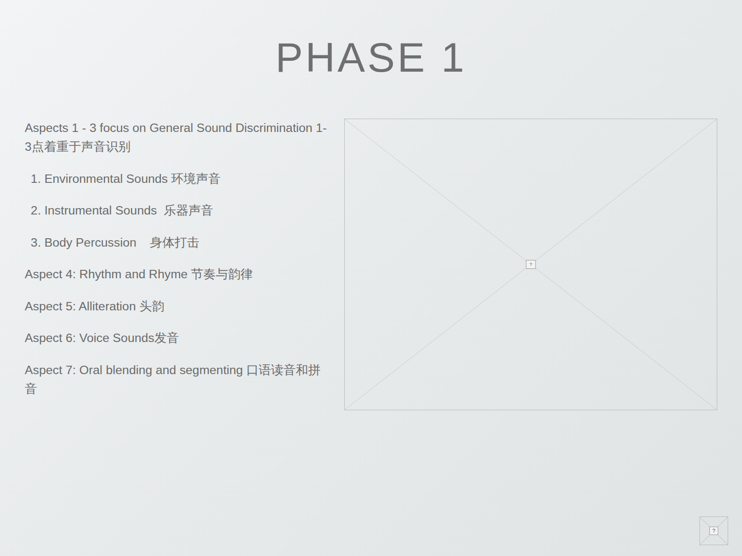PHASE 1
Aspects 1 - 3 focus on General Sound Discrimination 1-3点着重于声音识别
Environmental Sounds 环境声音
Instrumental Sounds 乐器声音
Body Percussion 身体打击
Aspect 4: Rhythm and Rhyme 节奏与韵律
Aspect 5: Alliteration 头韵
Aspect 6: Voice Sounds发音
Aspect 7: Oral blending and segmenting 口语读音和拼音
?
?